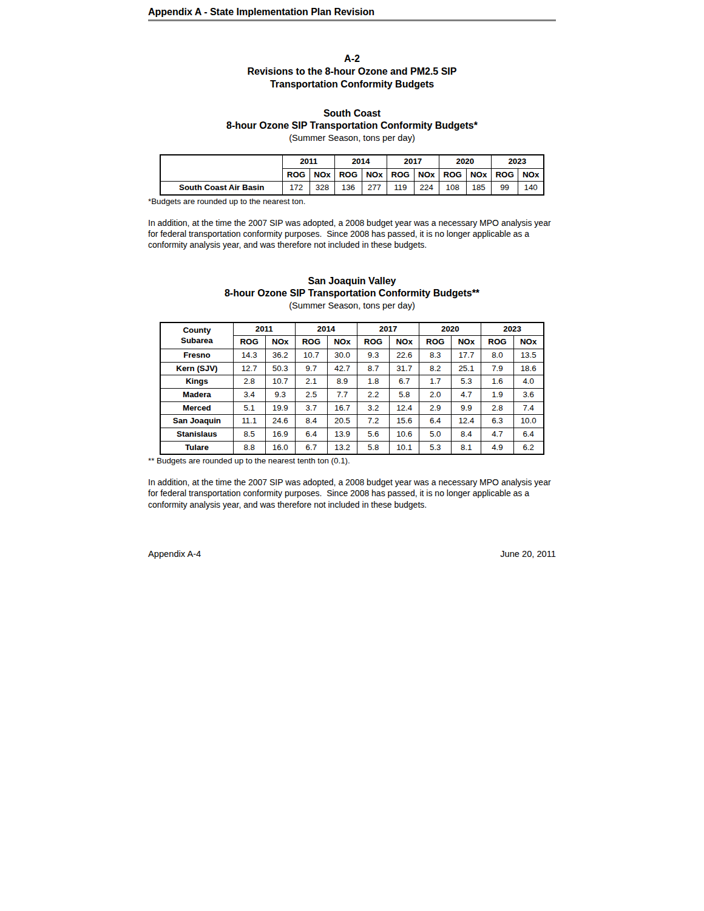Appendix A - State Implementation Plan Revision
A-2
Revisions to the 8-hour Ozone and PM2.5 SIP
Transportation Conformity Budgets
South Coast
8-hour Ozone SIP Transportation Conformity Budgets*
(Summer Season, tons per day)
| | 2011 | 2014 | 2017 | 2020 | 2023 |
| ROG | NOx | ROG | NOx | ROG | NOx | ROG | NOx | ROG | NOx |
| South Coast Air Basin | 172 | 328 | 136 | 277 | 119 | 224 | 108 | 185 | 99 | 140 |
*Budgets are rounded up to the nearest ton.
In addition, at the time the 2007 SIP was adopted, a 2008 budget year was a necessary MPO analysis year for federal transportation conformity purposes. Since 2008 has passed, it is no longer applicable as a conformity analysis year, and was therefore not included in these budgets.
San Joaquin Valley
8-hour Ozone SIP Transportation Conformity Budgets**
(Summer Season, tons per day)
| County Subarea | 2011 | 2014 | 2017 | 2020 | 2023 |
| ROG | NOx | ROG | NOx | ROG | NOx | ROG | NOx | ROG | NOx |
| Fresno | 14.3 | 36.2 | 10.7 | 30.0 | 9.3 | 22.6 | 8.3 | 17.7 | 8.0 | 13.5 |
| Kern (SJV) | 12.7 | 50.3 | 9.7 | 42.7 | 8.7 | 31.7 | 8.2 | 25.1 | 7.9 | 18.6 |
| Kings | 2.8 | 10.7 | 2.1 | 8.9 | 1.8 | 6.7 | 1.7 | 5.3 | 1.6 | 4.0 |
| Madera | 3.4 | 9.3 | 2.5 | 7.7 | 2.2 | 5.8 | 2.0 | 4.7 | 1.9 | 3.6 |
| Merced | 5.1 | 19.9 | 3.7 | 16.7 | 3.2 | 12.4 | 2.9 | 9.9 | 2.8 | 7.4 |
| San Joaquin | 11.1 | 24.6 | 8.4 | 20.5 | 7.2 | 15.6 | 6.4 | 12.4 | 6.3 | 10.0 |
| Stanislaus | 8.5 | 16.9 | 6.4 | 13.9 | 5.6 | 10.6 | 5.0 | 8.4 | 4.7 | 6.4 |
| Tulare | 8.8 | 16.0 | 6.7 | 13.2 | 5.8 | 10.1 | 5.3 | 8.1 | 4.9 | 6.2 |
** Budgets are rounded up to the nearest tenth ton (0.1).
In addition, at the time the 2007 SIP was adopted, a 2008 budget year was a necessary MPO analysis year for federal transportation conformity purposes. Since 2008 has passed, it is no longer applicable as a conformity analysis year, and was therefore not included in these budgets.
Appendix A-4 June 20, 2011